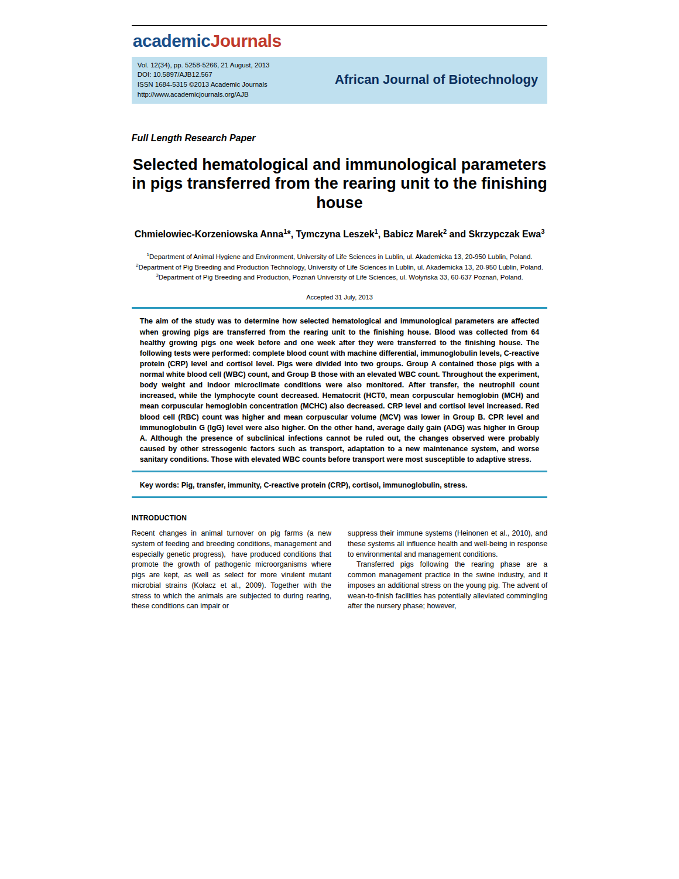academic Journals
Vol. 12(34), pp. 5258-5266, 21 August, 2013
DOI: 10.5897/AJB12.567
ISSN 1684-5315 ©2013 Academic Journals
http://www.academicjournals.org/AJB
African Journal of Biotechnology
Full Length Research Paper
Selected hematological and immunological parameters in pigs transferred from the rearing unit to the finishing house
Chmielowiec-Korzeniowska Anna1*, Tymczyna Leszek1, Babicz Marek2 and Skrzypczak Ewa3
1Department of Animal Hygiene and Environment, University of Life Sciences in Lublin, ul. Akademicka 13, 20-950 Lublin, Poland.
2Department of Pig Breeding and Production Technology, University of Life Sciences in Lublin, ul. Akademicka 13, 20-950 Lublin, Poland.
3Department of Pig Breeding and Production, Poznań University of Life Sciences, ul. Wołyńska 33, 60-637 Poznań, Poland.
Accepted 31 July, 2013
The aim of the study was to determine how selected hematological and immunological parameters are affected when growing pigs are transferred from the rearing unit to the finishing house. Blood was collected from 64 healthy growing pigs one week before and one week after they were transferred to the finishing house. The following tests were performed: complete blood count with machine differential, immunoglobulin levels, C-reactive protein (CRP) level and cortisol level. Pigs were divided into two groups. Group A contained those pigs with a normal white blood cell (WBC) count, and Group B those with an elevated WBC count. Throughout the experiment, body weight and indoor microclimate conditions were also monitored. After transfer, the neutrophil count increased, while the lymphocyte count decreased. Hematocrit (HCT0, mean corpuscular hemoglobin (MCH) and mean corpuscular hemoglobin concentration (MCHC) also decreased. CRP level and cortisol level increased. Red blood cell (RBC) count was higher and mean corpuscular volume (MCV) was lower in Group B. CPR level and immunoglobulin G (IgG) level were also higher. On the other hand, average daily gain (ADG) was higher in Group A. Although the presence of subclinical infections cannot be ruled out, the changes observed were probably caused by other stressogenic factors such as transport, adaptation to a new maintenance system, and worse sanitary conditions. Those with elevated WBC counts before transport were most susceptible to adaptive stress.
Key words: Pig, transfer, immunity, C-reactive protein (CRP), cortisol, immunoglobulin, stress.
INTRODUCTION
Recent changes in animal turnover on pig farms (a new system of feeding and breeding conditions, management and especially genetic progress), have produced conditions that promote the growth of pathogenic microorganisms where pigs are kept, as well as select for more virulent mutant microbial strains (Kołacz et al., 2009). Together with the stress to which the animals are subjected to during rearing, these conditions can impair or
suppress their immune systems (Heinonen et al., 2010), and these systems all influence health and well-being in response to environmental and management conditions.
Transferred pigs following the rearing phase are a common management practice in the swine industry, and it imposes an additional stress on the young pig. The advent of wean-to-finish facilities has potentially alleviated commingling after the nursery phase; however,